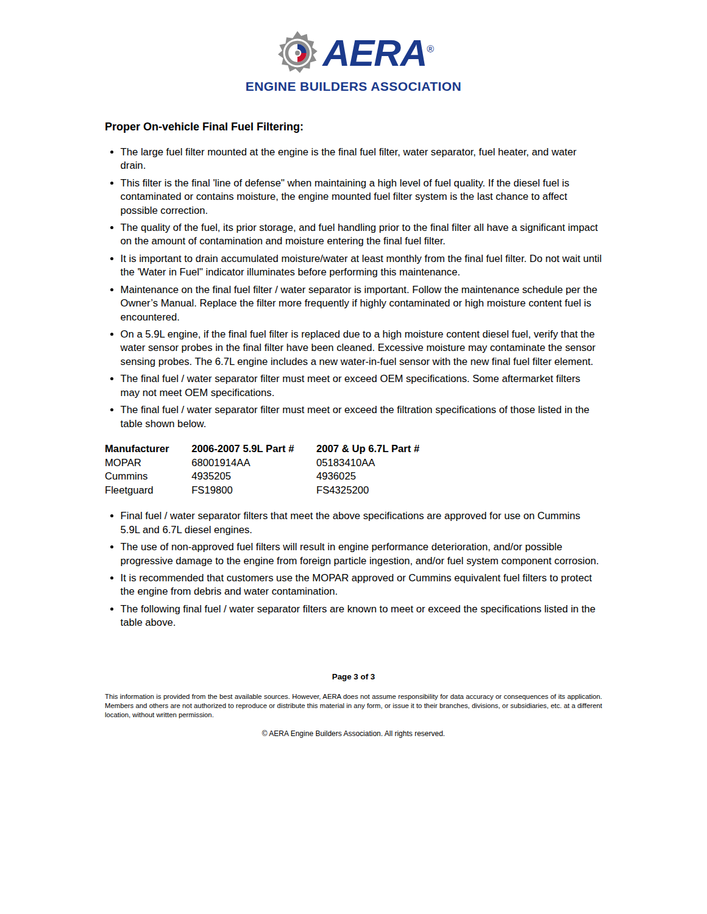AERA®
ENGINE BUILDERS ASSOCIATION
Proper On-vehicle Final Fuel Filtering:
The large fuel filter mounted at the engine is the final fuel filter, water separator, fuel heater, and water drain.
This filter is the final 'line of defense" when maintaining a high level of fuel quality. If the diesel fuel is contaminated or contains moisture, the engine mounted fuel filter system is the last chance to affect possible correction.
The quality of the fuel, its prior storage, and fuel handling prior to the final filter all have a significant impact on the amount of contamination and moisture entering the final fuel filter.
It is important to drain accumulated moisture/water at least monthly from the final fuel filter. Do not wait until the 'Water in Fuel" indicator illuminates before performing this maintenance.
Maintenance on the final fuel filter / water separator is important. Follow the maintenance schedule per the Owner’s Manual. Replace the filter more frequently if highly contaminated or high moisture content fuel is encountered.
On a 5.9L engine, if the final fuel filter is replaced due to a high moisture content diesel fuel, verify that the water sensor probes in the final filter have been cleaned. Excessive moisture may contaminate the sensor sensing probes. The 6.7L engine includes a new water-in-fuel sensor with the new final fuel filter element.
The final fuel / water separator filter must meet or exceed OEM specifications. Some aftermarket filters may not meet OEM specifications.
The final fuel / water separator filter must meet or exceed the filtration specifications of those listed in the table shown below.
| Manufacturer | 2006-2007 5.9L Part # | 2007 & Up 6.7L Part # |
| --- | --- | --- |
| MOPAR | 68001914AA | 05183410AA |
| Cummins | 4935205 | 4936025 |
| Fleetguard | FS19800 | FS4325200 |
Final fuel / water separator filters that meet the above specifications are approved for use on Cummins 5.9L and 6.7L diesel engines.
The use of non-approved fuel filters will result in engine performance deterioration, and/or possible progressive damage to the engine from foreign particle ingestion, and/or fuel system component corrosion.
It is recommended that customers use the MOPAR approved or Cummins equivalent fuel filters to protect the engine from debris and water contamination.
The following final fuel / water separator filters are known to meet or exceed the specifications listed in the table above.
Page 3 of 3
This information is provided from the best available sources. However, AERA does not assume responsibility for data accuracy or consequences of its application. Members and others are not authorized to reproduce or distribute this material in any form, or issue it to their branches, divisions, or subsidiaries, etc. at a different location, without written permission.
© AERA Engine Builders Association. All rights reserved.